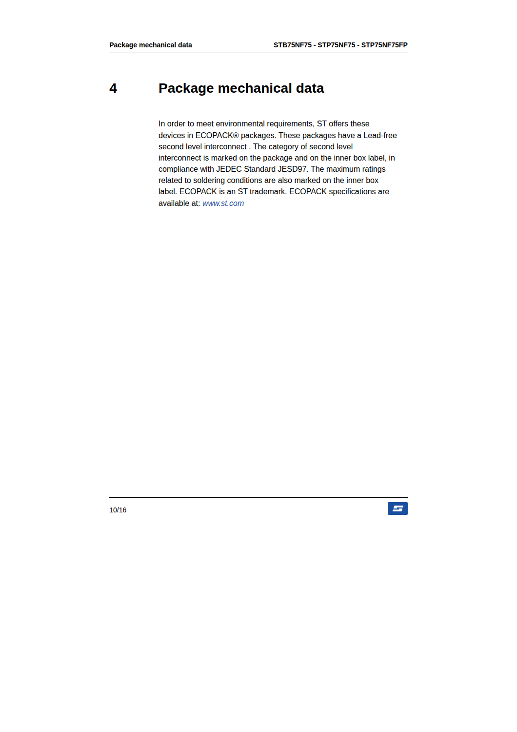Package mechanical data STB75NF75 - STP75NF75 - STP75NF75FP
4 Package mechanical data
In order to meet environmental requirements, ST offers these devices in ECOPACK® packages. These packages have a Lead-free second level interconnect . The category of second level interconnect is marked on the package and on the inner box label, in compliance with JEDEC Standard JESD97. The maximum ratings related to soldering conditions are also marked on the inner box label. ECOPACK is an ST trademark. ECOPACK specifications are available at: www.st.com
10/16